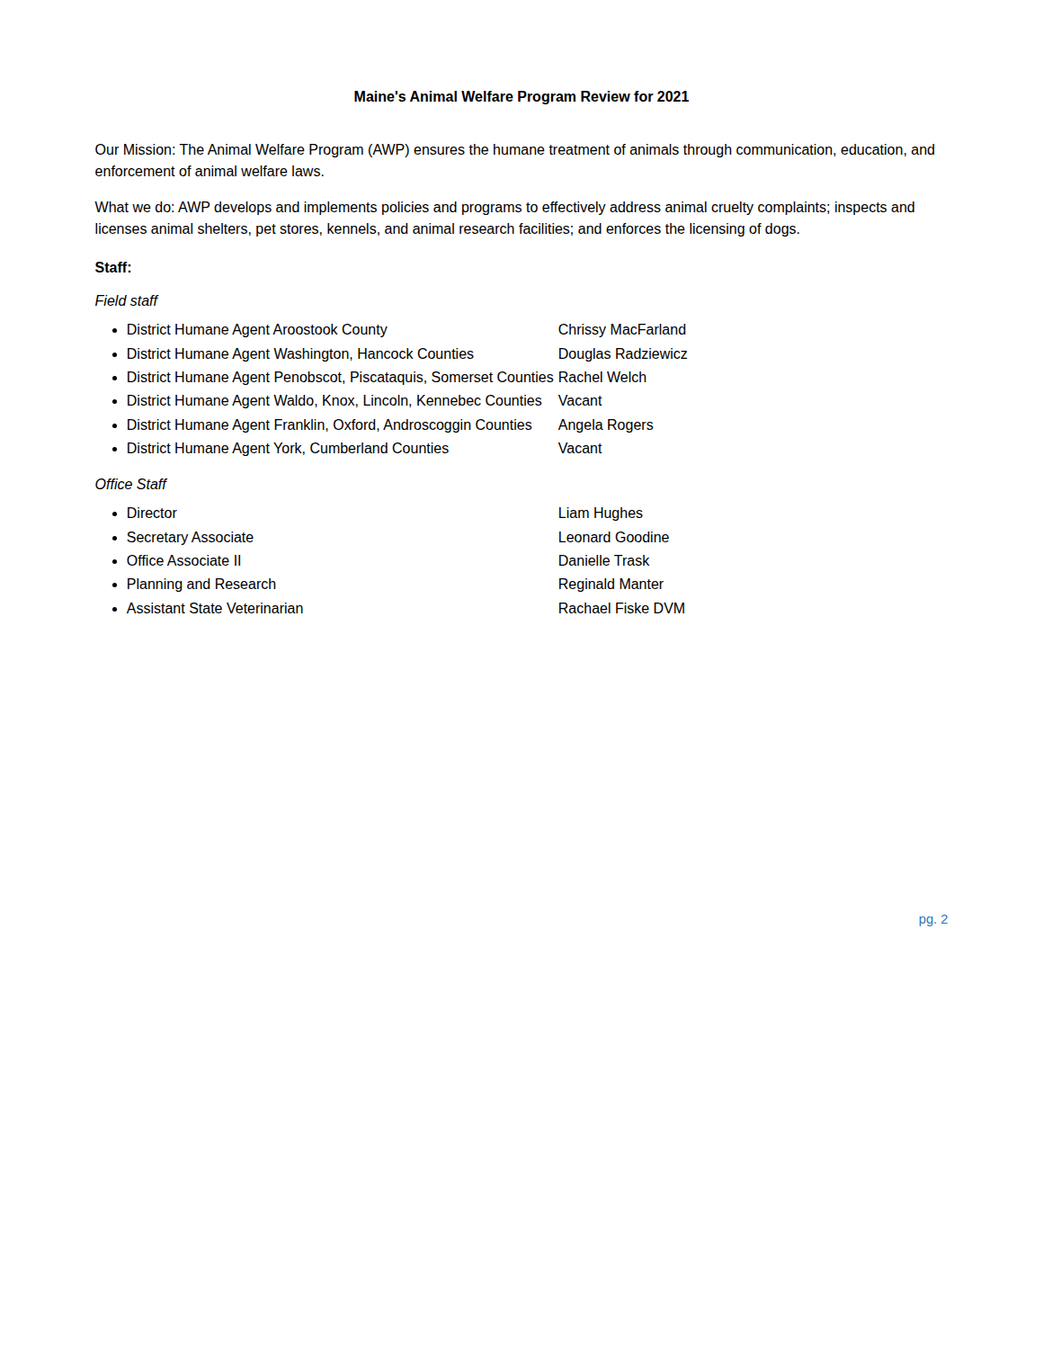Maine's Animal Welfare Program Review for 2021
Our Mission: The Animal Welfare Program (AWP) ensures the humane treatment of animals through communication, education, and enforcement of animal welfare laws.
What we do: AWP develops and implements policies and programs to effectively address animal cruelty complaints; inspects and licenses animal shelters, pet stores, kennels, and animal research facilities; and enforces the licensing of dogs.
Staff:
Field staff
District Humane Agent Aroostook County Chrissy MacFarland
District Humane Agent Washington, Hancock Counties Douglas Radziewicz
District Humane Agent Penobscot, Piscataquis, Somerset Counties Rachel Welch
District Humane Agent Waldo, Knox, Lincoln, Kennebec Counties Vacant
District Humane Agent Franklin, Oxford, Androscoggin Counties Angela Rogers
District Humane Agent York, Cumberland Counties Vacant
Office Staff
Director Liam Hughes
Secretary Associate Leonard Goodine
Office Associate II Danielle Trask
Planning and Research Reginald Manter
Assistant State Veterinarian Rachael Fiske DVM
pg. 2